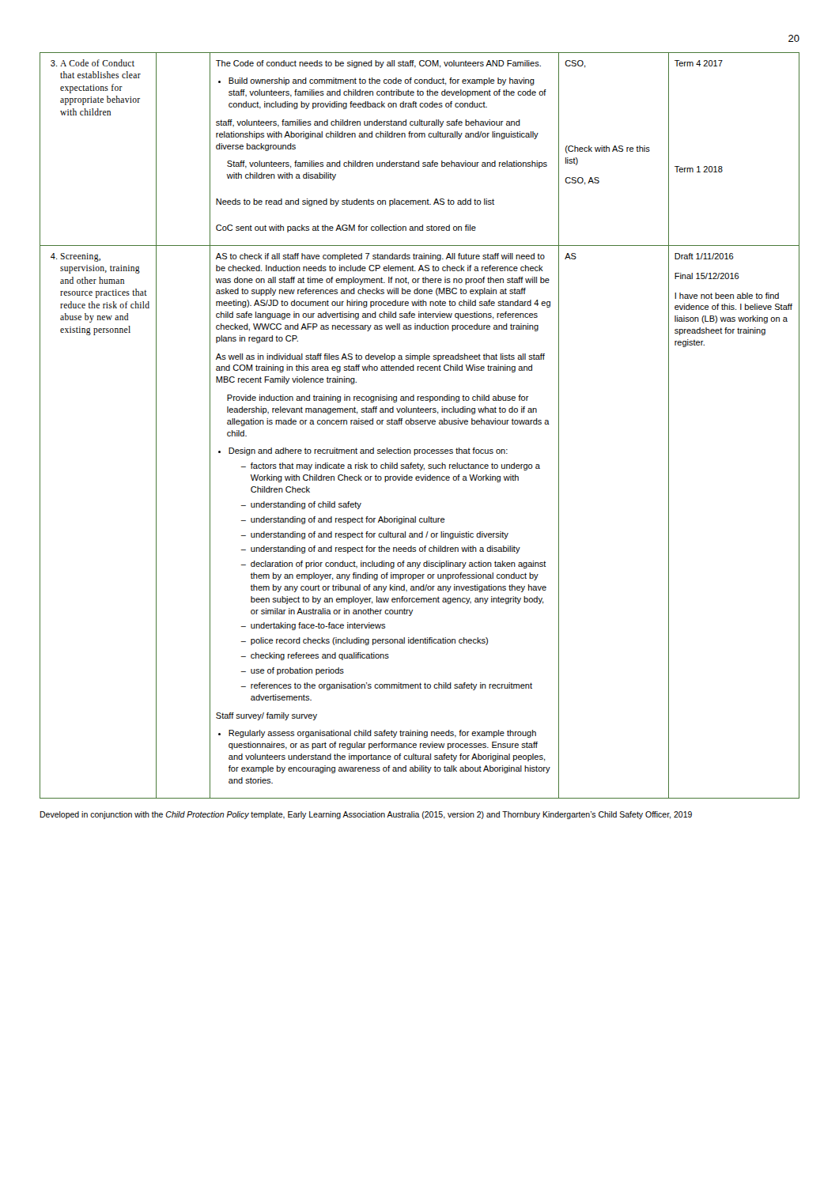20
| A Code of Conduct that establishes clear expectations for appropriate behavior with children | | The Code of conduct needs to be signed by all staff, COM, volunteers AND Families. Build ownership and commitment to the code of conduct, for example by having staff, volunteers, families and children contribute to the development of the code of conduct, including by providing feedback on draft codes of conduct. staff, volunteers, families and children understand culturally safe behaviour and relationships with Aboriginal children and children from culturally and/or linguistically diverse backgrounds Staff, volunteers, families and children understand safe behaviour and relationships with children with a disability Needs to be read and signed by students on placement. AS to add to list CoC sent out with packs at the AGM for collection and stored on file | CSO, (Check with AS re this list) CSO, AS | Term 4 2017 Term 1 2018 |
| Screening, supervision, training and other human resource practices that reduce the risk of child abuse by new and existing personnel | | AS to check if all staff have completed 7 standards training. All future staff will need to be checked. Induction needs to include CP element. AS to check if a reference check was done on all staff at time of employment. If not, or there is no proof then staff will be asked to supply new references and checks will be done (MBC to explain at staff meeting). AS/JD to document our hiring procedure with note to child safe standard 4 eg child safe language in our advertising and child safe interview questions, references checked, WWCC and AFP as necessary as well as induction procedure and training plans in regard to CP. As well as in individual staff files AS to develop a simple spreadsheet that lists all staff and COM training in this area eg staff who attended recent Child Wise training and MBC recent Family violence training. Provide induction and training in recognising and responding to child abuse for leadership, relevant management, staff and volunteers, including what to do if an allegation is made or a concern raised or staff observe abusive behaviour towards a child. Design and adhere to recruitment and selection processes that focus on: factors that may indicate a risk to child safety, such reluctance to undergo a Working with Children Check or to provide evidence of a Working with Children Check understanding of child safety understanding of and respect for Aboriginal culture understanding of and respect for cultural and / or linguistic diversity understanding of and respect for the needs of children with a disability declaration of prior conduct, including of any disciplinary action taken against them by an employer, any finding of improper or unprofessional conduct by them by any court or tribunal of any kind, and/or any investigations they have been subject to by an employer, law enforcement agency, any integrity body, or similar in Australia or in another country undertaking face-to-face interviews police record checks (including personal identification checks) checking referees and qualifications use of probation periods references to the organisation’s commitment to child safety in recruitment advertisements. Staff survey/ family survey Regularly assess organisational child safety training needs, for example through questionnaires, or as part of regular performance review processes. Ensure staff and volunteers understand the importance of cultural safety for Aboriginal peoples, for example by encouraging awareness of and ability to talk about Aboriginal history and stories. | AS | Draft 1/11/2016 Final 15/12/2016 I have not been able to find evidence of this. I believe Staff liaison (LB) was working on a spreadsheet for training register. |
Developed in conjunction with the Child Protection Policy template, Early Learning Association Australia (2015, version 2) and Thornbury Kindergarten’s Child Safety Officer, 2019